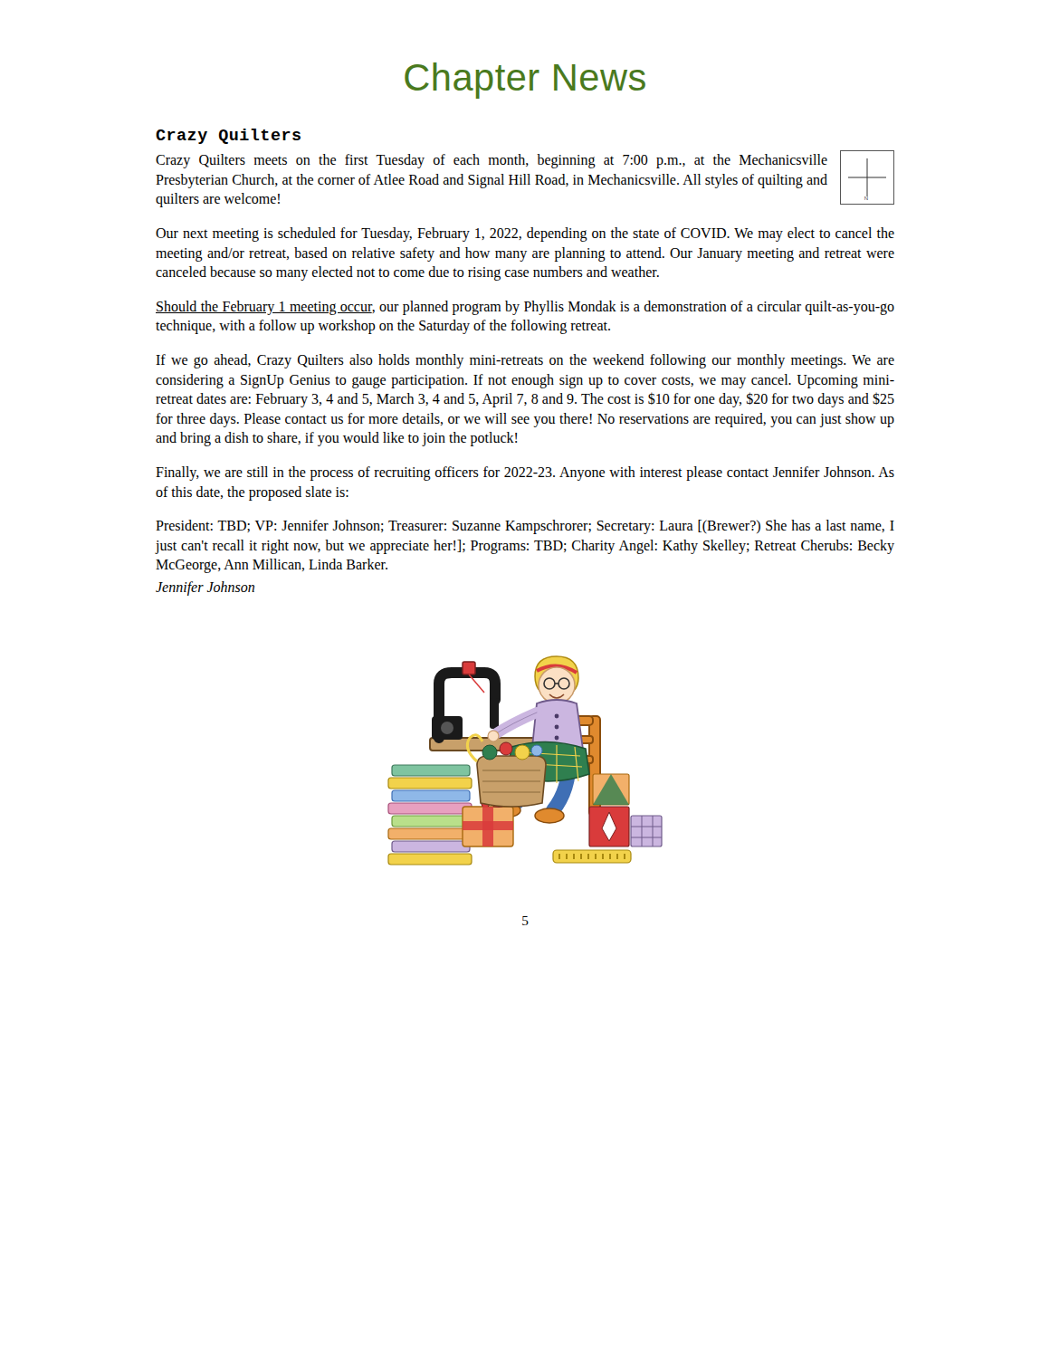Chapter News
Crazy Quilters
N
Crazy Quilters meets on the first Tuesday of each month, beginning at 7:00 p.m., at the Mechanicsville Presbyterian Church, at the corner of Atlee Road and Signal Hill Road, in Mechanicsville. All styles of quilting and quilters are welcome!
Our next meeting is scheduled for Tuesday, February 1, 2022, depending on the state of COVID. We may elect to cancel the meeting and/or retreat, based on relative safety and how many are planning to attend. Our January meeting and retreat were canceled because so many elected not to come due to rising case numbers and weather.
Should the February 1 meeting occur, our planned program by Phyllis Mondak is a demonstration of a circular quilt-as-you-go technique, with a follow up workshop on the Saturday of the following retreat.
If we go ahead, Crazy Quilters also holds monthly mini-retreats on the weekend following our monthly meetings. We are considering a SignUp Genius to gauge participation. If not enough sign up to cover costs, we may cancel. Upcoming mini-retreat dates are: February 3, 4 and 5, March 3, 4 and 5, April 7, 8 and 9. The cost is $10 for one day, $20 for two days and $25 for three days. Please contact us for more details, or we will see you there! No reservations are required, you can just show up and bring a dish to share, if you would like to join the potluck!
Finally, we are still in the process of recruiting officers for 2022-23. Anyone with interest please contact Jennifer Johnson. As of this date, the proposed slate is:
President: TBD; VP: Jennifer Johnson; Treasurer: Suzanne Kampschrorer; Secretary: Laura [(Brewer?) She has a last name, I just can't recall it right now, but we appreciate her!]; Programs: TBD; Charity Angel: Kathy Skelley; Retreat Cherubs: Becky McGeorge, Ann Millican, Linda Barker.
Jennifer Johnson
5